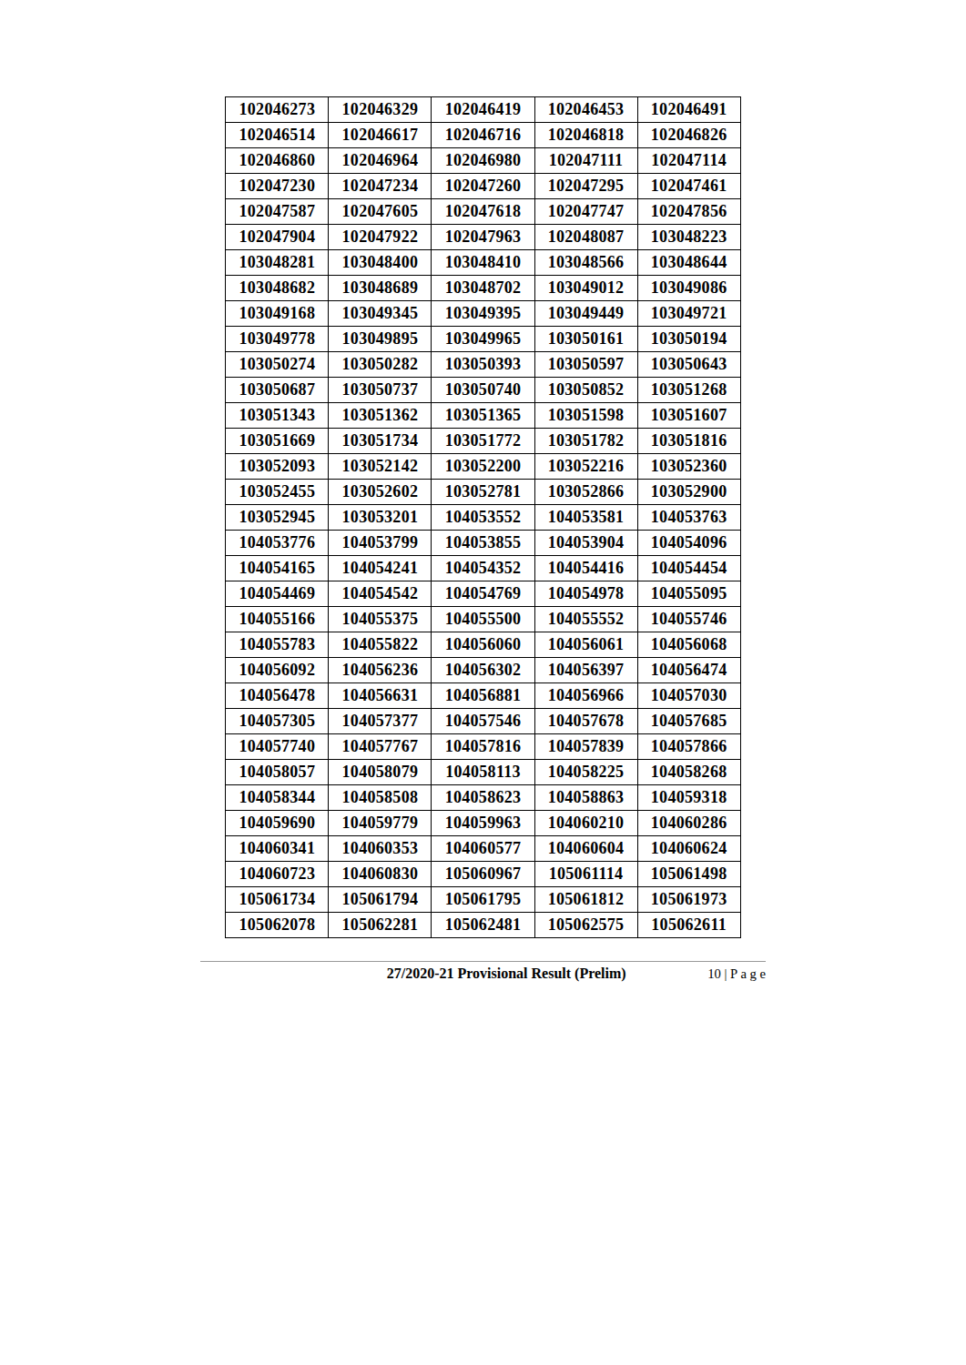| 102046273 | 102046329 | 102046419 | 102046453 | 102046491 |
| 102046514 | 102046617 | 102046716 | 102046818 | 102046826 |
| 102046860 | 102046964 | 102046980 | 102047111 | 102047114 |
| 102047230 | 102047234 | 102047260 | 102047295 | 102047461 |
| 102047587 | 102047605 | 102047618 | 102047747 | 102047856 |
| 102047904 | 102047922 | 102047963 | 102048087 | 103048223 |
| 103048281 | 103048400 | 103048410 | 103048566 | 103048644 |
| 103048682 | 103048689 | 103048702 | 103049012 | 103049086 |
| 103049168 | 103049345 | 103049395 | 103049449 | 103049721 |
| 103049778 | 103049895 | 103049965 | 103050161 | 103050194 |
| 103050274 | 103050282 | 103050393 | 103050597 | 103050643 |
| 103050687 | 103050737 | 103050740 | 103050852 | 103051268 |
| 103051343 | 103051362 | 103051365 | 103051598 | 103051607 |
| 103051669 | 103051734 | 103051772 | 103051782 | 103051816 |
| 103052093 | 103052142 | 103052200 | 103052216 | 103052360 |
| 103052455 | 103052602 | 103052781 | 103052866 | 103052900 |
| 103052945 | 103053201 | 104053552 | 104053581 | 104053763 |
| 104053776 | 104053799 | 104053855 | 104053904 | 104054096 |
| 104054165 | 104054241 | 104054352 | 104054416 | 104054454 |
| 104054469 | 104054542 | 104054769 | 104054978 | 104055095 |
| 104055166 | 104055375 | 104055500 | 104055552 | 104055746 |
| 104055783 | 104055822 | 104056060 | 104056061 | 104056068 |
| 104056092 | 104056236 | 104056302 | 104056397 | 104056474 |
| 104056478 | 104056631 | 104056881 | 104056966 | 104057030 |
| 104057305 | 104057377 | 104057546 | 104057678 | 104057685 |
| 104057740 | 104057767 | 104057816 | 104057839 | 104057866 |
| 104058057 | 104058079 | 104058113 | 104058225 | 104058268 |
| 104058344 | 104058508 | 104058623 | 104058863 | 104059318 |
| 104059690 | 104059779 | 104059963 | 104060210 | 104060286 |
| 104060341 | 104060353 | 104060577 | 104060604 | 104060624 |
| 104060723 | 104060830 | 105060967 | 105061114 | 105061498 |
| 105061734 | 105061794 | 105061795 | 105061812 | 105061973 |
| 105062078 | 105062281 | 105062481 | 105062575 | 105062611 |
27/2020-21 Provisional Result (Prelim)
10 | P a g e